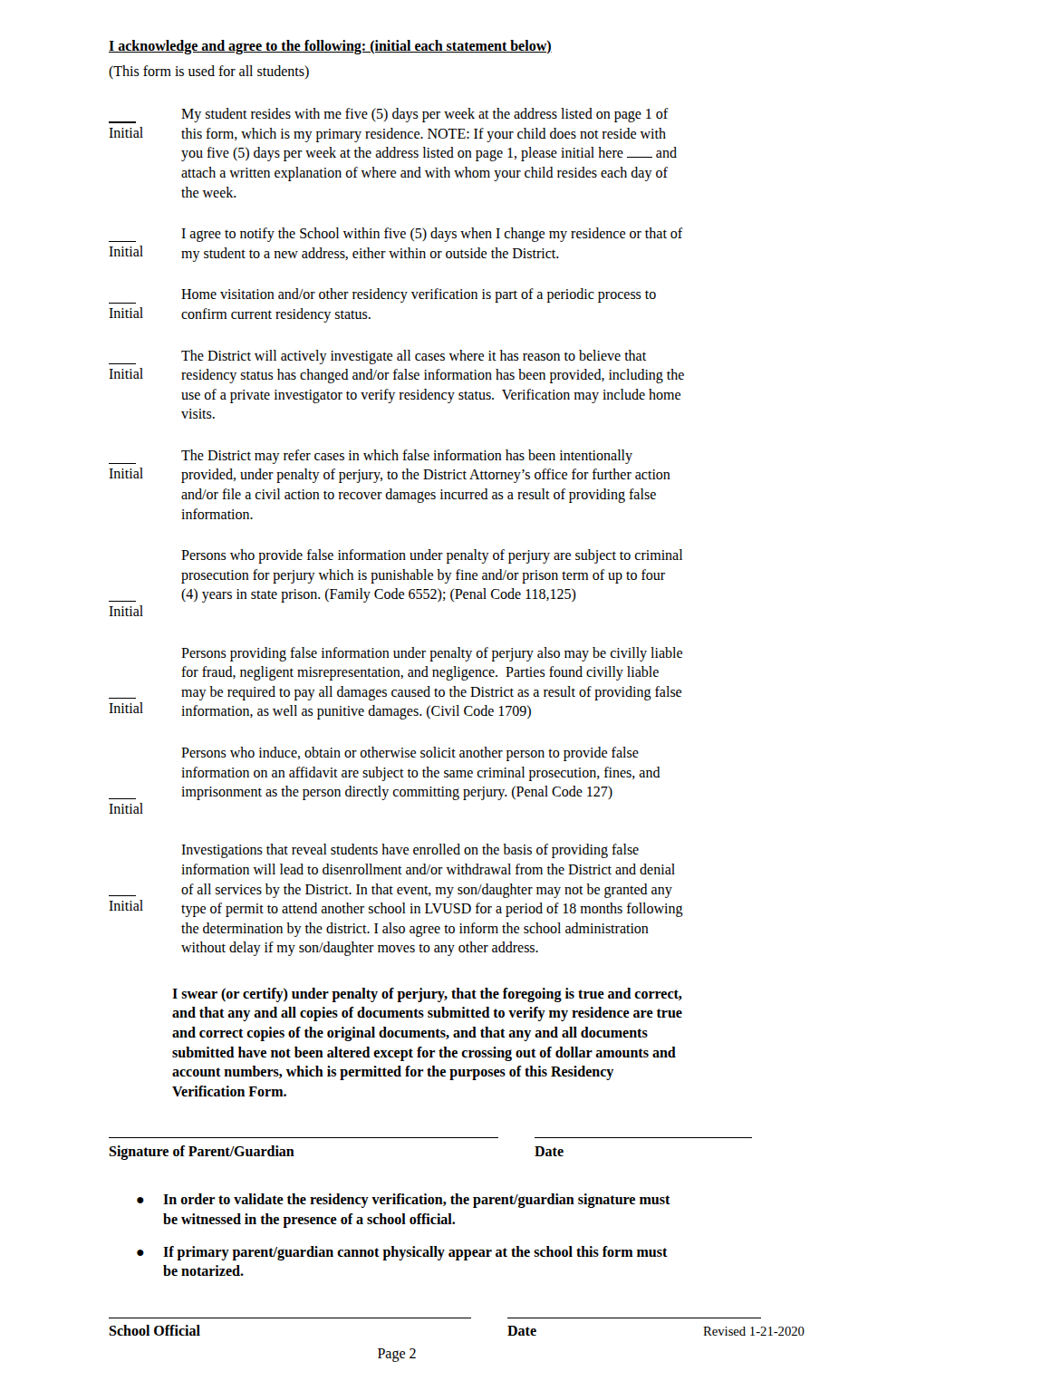I acknowledge and agree to the following: (initial each statement below)
(This form is used for all students)
Initial
My student resides with me five (5) days per week at the address listed on page 1 of this form, which is my primary residence. NOTE: If your child does not reside with you five (5) days per week at the address listed on page 1, please initial here and attach a written explanation of where and with whom your child resides each day of the week.
Initial
I agree to notify the School within five (5) days when I change my residence or that of my student to a new address, either within or outside the District.
Initial
Home visitation and/or other residency verification is part of a periodic process to confirm current residency status.
Initial
The District will actively investigate all cases where it has reason to believe that residency status has changed and/or false information has been provided, including the use of a private investigator to verify residency status. Verification may include home visits.
Initial
The District may refer cases in which false information has been intentionally provided, under penalty of perjury, to the District Attorney’s office for further action and/or file a civil action to recover damages incurred as a result of providing false information.
Initial
Persons who provide false information under penalty of perjury are subject to criminal prosecution for perjury which is punishable by fine and/or prison term of up to four (4) years in state prison. (Family Code 6552); (Penal Code 118,125)
Initial
Persons providing false information under penalty of perjury also may be civilly liable for fraud, negligent misrepresentation, and negligence. Parties found civilly liable may be required to pay all damages caused to the District as a result of providing false information, as well as punitive damages. (Civil Code 1709)
Initial
Persons who induce, obtain or otherwise solicit another person to provide false information on an affidavit are subject to the same criminal prosecution, fines, and imprisonment as the person directly committing perjury. (Penal Code 127)
Initial
Investigations that reveal students have enrolled on the basis of providing false information will lead to disenrollment and/or withdrawal from the District and denial of all services by the District. In that event, my son/daughter may not be granted any type of permit to attend another school in LVUSD for a period of 18 months following the determination by the district. I also agree to inform the school administration without delay if my son/daughter moves to any other address.
I swear (or certify) under penalty of perjury, that the foregoing is true and correct, and that any and all copies of documents submitted to verify my residence are true and correct copies of the original documents, and that any and all documents submitted have not been altered except for the crossing out of dollar amounts and account numbers, which is permitted for the purposes of this Residency Verification Form.
Signature of Parent/Guardian
Date
In order to validate the residency verification, the parent/guardian signature must be witnessed in the presence of a school official.
If primary parent/guardian cannot physically appear at the school this form must be notarized.
School Official
Date Revised 1-21-2020
Page 2